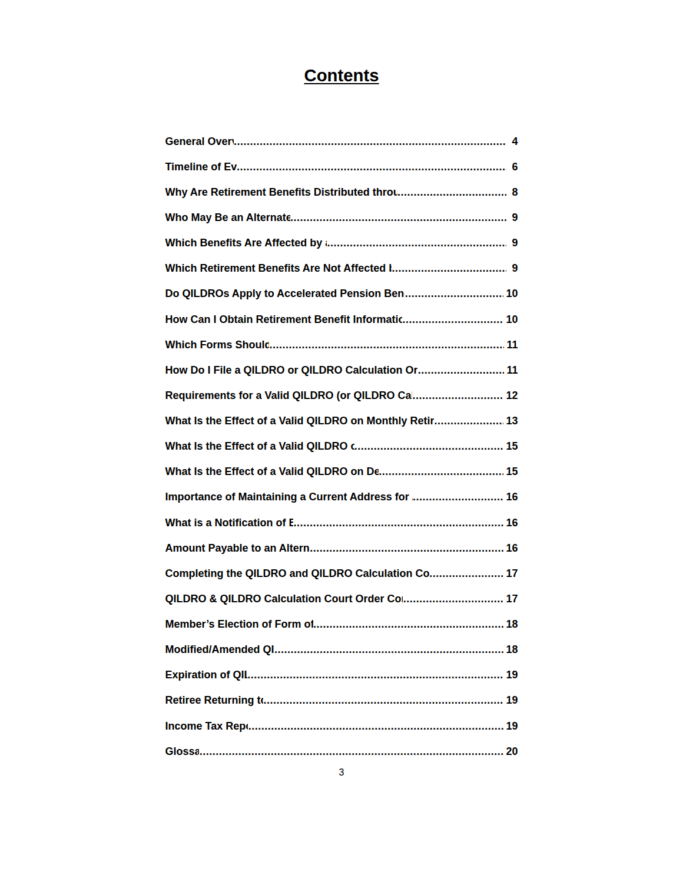Contents
General Overview.............................................................................................................. 4
Timeline of Events............................................................................................................. 6
Why Are Retirement Benefits Distributed through QILDROs?............................................ 8
Who May Be an Alternate Payee?......................................................................................... 9
Which Benefits Are Affected by a QILDRO?.......................................................................... 9
Which Retirement Benefits Are Not Affected by a QILDRO?.............................................. 9
Do QILDROs Apply to Accelerated Pension Benefit Payments?........................................ 10
How Can I Obtain Retirement Benefit Information for Divorce?......................................... 10
Which Forms Should I Use?.................................................................................................. 11
How Do I File a QILDRO or QILDRO Calculation Order with SERS?................................... 11
Requirements for a Valid QILDRO (or QILDRO Calculation Order)..................................... 12
What Is the Effect of a Valid QILDRO on Monthly Retirement Benefits?............................ 13
What Is the Effect of a Valid QILDRO on Refunds?............................................................. 15
What Is the Effect of a Valid QILDRO on Death Benefits?................................................... 15
Importance of Maintaining a Current Address for Alternate Payee..................................... 16
What is a Notification of Benefits?....................................................................................... 16
Amount Payable to an Alternate Payee................................................................................ 16
Completing the QILDRO and QILDRO Calculation Court Order Forms.............................. 17
QILDRO & QILDRO Calculation Court Order Comparison Chart......................................... 17
Member’s Election of Form of Payment.............................................................................. 18
Modified/Amended QILDROs.............................................................................................. 18
Expiration of QILDRO......................................................................................................... 19
Retiree Returning to Work................................................................................................... 19
Income Tax Reporting......................................................................................................... 19
Glossary............................................................................................................................. 20
3